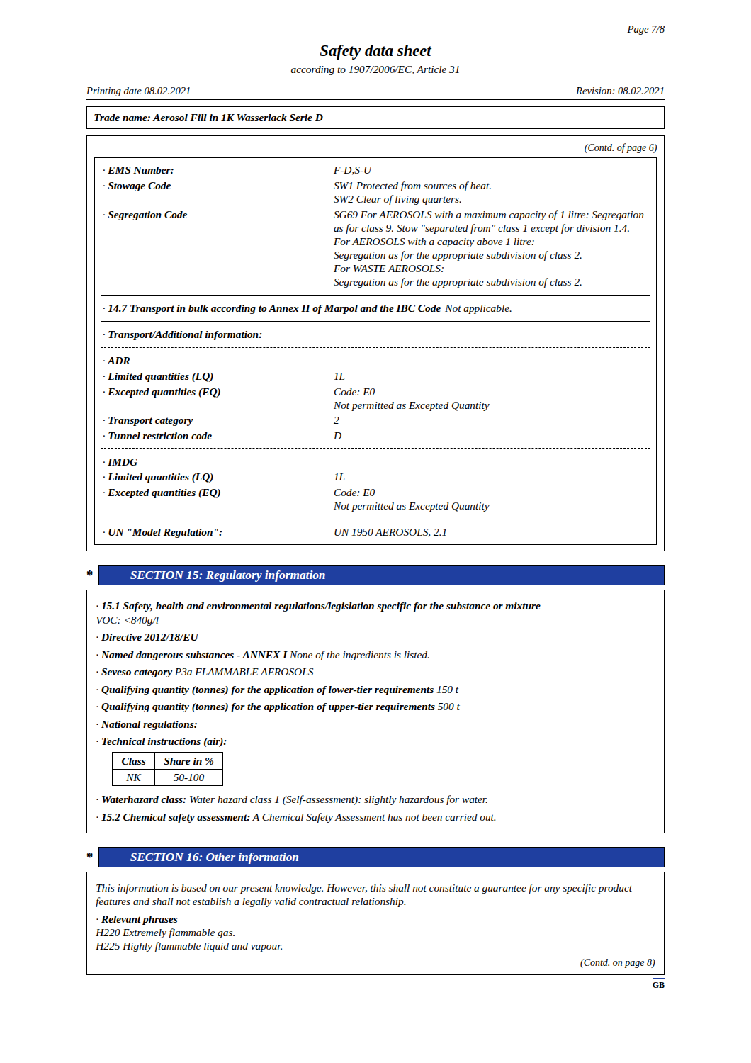Page 7/8
Safety data sheet
according to 1907/2006/EC, Article 31
Printing date 08.02.2021 Revision: 08.02.2021
Trade name: Aerosol Fill in 1K Wasserlack Serie D
(Contd. of page 6)
| · EMS Number: | F-D,S-U |
| · Stowage Code | SW1 Protected from sources of heat. SW2 Clear of living quarters. |
| · Segregation Code | SG69 For AEROSOLS with a maximum capacity of 1 litre: Segregation as for class 9. Stow "separated from" class 1 except for division 1.4. For AEROSOLS with a capacity above 1 litre: Segregation as for the appropriate subdivision of class 2. For WASTE AEROSOLS: Segregation as for the appropriate subdivision of class 2. |
| · 14.7 Transport in bulk according to Annex II of Marpol and the IBC Code | Not applicable. |
| · Transport/Additional information: | |
| · ADR | |
| · Limited quantities (LQ) | 1L |
| · Excepted quantities (EQ) | Code: E0 Not permitted as Excepted Quantity |
| · Transport category | 2 |
| · Tunnel restriction code | D |
| · IMDG | |
| · Limited quantities (LQ) | 1L |
| · Excepted quantities (EQ) | Code: E0 Not permitted as Excepted Quantity |
| · UN "Model Regulation": | UN 1950 AEROSOLS, 2.1 |
*
SECTION 15: Regulatory information
· 15.1 Safety, health and environmental regulations/legislation specific for the substance or mixture
VOC: <840g/l
· Directive 2012/18/EU
· Named dangerous substances - ANNEX I None of the ingredients is listed.
· Seveso category P3a FLAMMABLE AEROSOLS
· Qualifying quantity (tonnes) for the application of lower-tier requirements 150 t
· Qualifying quantity (tonnes) for the application of upper-tier requirements 500 t
· National regulations:
· Technical instructions (air):
| Class | Share in % |
| --- | --- |
| NK | 50-100 |
· Waterhazard class: Water hazard class 1 (Self-assessment): slightly hazardous for water.
· 15.2 Chemical safety assessment: A Chemical Safety Assessment has not been carried out.
*
SECTION 16: Other information
This information is based on our present knowledge. However, this shall not constitute a guarantee for any specific product features and shall not establish a legally valid contractual relationship.
· Relevant phrases
H220 Extremely flammable gas.
H225 Highly flammable liquid and vapour.
(Contd. on page 8)
GB